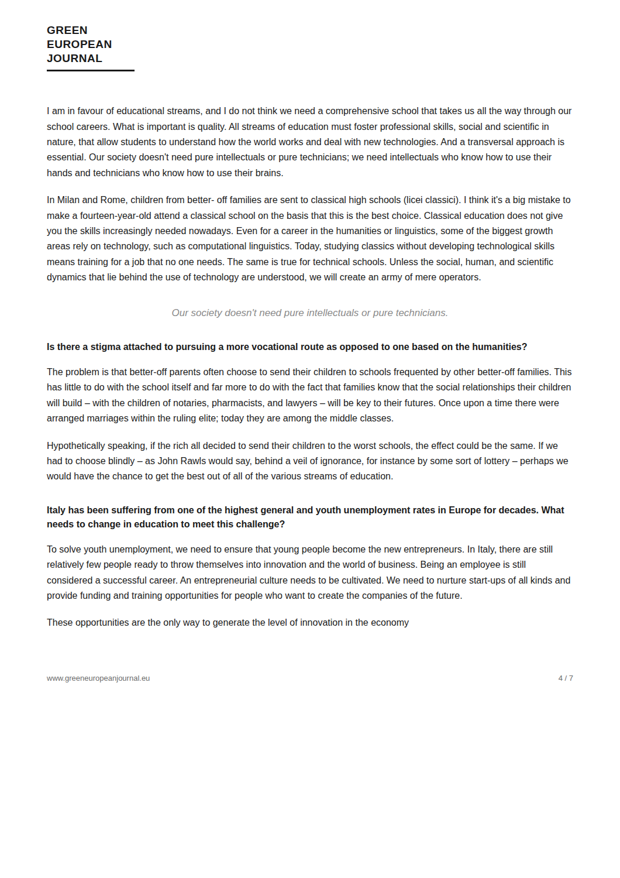Green
European
Journal
I am in favour of educational streams, and I do not think we need a comprehensive school that takes us all the way through our school careers. What is important is quality. All streams of education must foster professional skills, social and scientific in nature, that allow students to understand how the world works and deal with new technologies. And a transversal approach is essential. Our society doesn't need pure intellectuals or pure technicians; we need intellectuals who know how to use their hands and technicians who know how to use their brains.
In Milan and Rome, children from better- off families are sent to classical high schools (licei classici). I think it's a big mistake to make a fourteen-year-old attend a classical school on the basis that this is the best choice. Classical education does not give you the skills increasingly needed nowadays. Even for a career in the humanities or linguistics, some of the biggest growth areas rely on technology, such as computational linguistics. Today, studying classics without developing technological skills means training for a job that no one needs. The same is true for technical schools. Unless the social, human, and scientific dynamics that lie behind the use of technology are understood, we will create an army of mere operators.
Our society doesn't need pure intellectuals or pure technicians.
Is there a stigma attached to pursuing a more vocational route as opposed to one based on the humanities?
The problem is that better-off parents often choose to send their children to schools frequented by other better-off families. This has little to do with the school itself and far more to do with the fact that families know that the social relationships their children will build – with the children of notaries, pharmacists, and lawyers – will be key to their futures. Once upon a time there were arranged marriages within the ruling elite; today they are among the middle classes.
Hypothetically speaking, if the rich all decided to send their children to the worst schools, the effect could be the same. If we had to choose blindly – as John Rawls would say, behind a veil of ignorance, for instance by some sort of lottery – perhaps we would have the chance to get the best out of all of the various streams of education.
Italy has been suffering from one of the highest general and youth unemployment rates in Europe for decades. What needs to change in education to meet this challenge?
To solve youth unemployment, we need to ensure that young people become the new entrepreneurs. In Italy, there are still relatively few people ready to throw themselves into innovation and the world of business. Being an employee is still considered a successful career. An entrepreneurial culture needs to be cultivated. We need to nurture start-ups of all kinds and provide funding and training opportunities for people who want to create the companies of the future.
These opportunities are the only way to generate the level of innovation in the economy
www.greeneuropeanjournal.eu 4 / 7